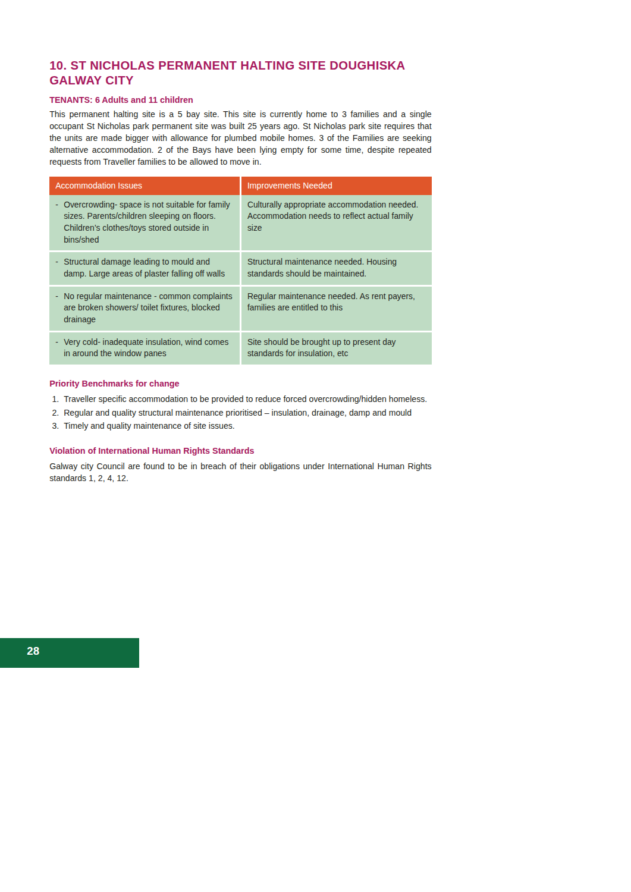10. St Nicholas Permanent Halting Site Doughiska
Galway City
TENANTS: 6 Adults and 11 children
This permanent halting site is a 5 bay site. This site is currently home to 3 families and a single occupant St Nicholas park permanent site was built 25 years ago. St Nicholas park site requires that the units are made bigger with allowance for plumbed mobile homes. 3 of the Families are seeking alternative accommodation. 2 of the Bays have been lying empty for some time, despite repeated requests from Traveller families to be allowed to move in.
| Accommodation Issues | Improvements Needed |
| --- | --- |
| Overcrowding- space is not suitable for family sizes. Parents/children sleeping on floors. Children’s clothes/toys stored outside in bins/shed | Culturally appropriate accommodation needed. Accommodation needs to reflect actual family size |
| Structural damage leading to mould and damp. Large areas of plaster falling off walls | Structural maintenance needed. Housing standards should be maintained. |
| No regular maintenance - common complaints are broken showers/ toilet fixtures, blocked drainage | Regular maintenance needed. As rent payers, families are entitled to this |
| Very cold- inadequate insulation, wind comes in around the window panes | Site should be brought up to present day standards for insulation, etc |
Priority Benchmarks for change
Traveller specific accommodation to be provided to reduce forced overcrowding/hidden homeless.
Regular and quality structural maintenance prioritised – insulation, drainage, damp and mould
Timely and quality maintenance of site issues.
Violation of International Human Rights Standards
Galway city Council are found to be in breach of their obligations under International Human Rights standards 1, 2, 4, 12.
28